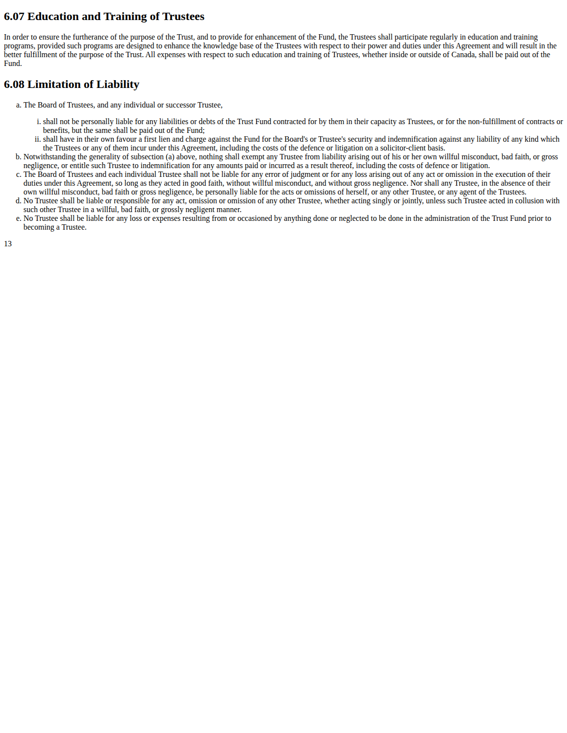6.07 Education and Training of Trustees
In order to ensure the furtherance of the purpose of the Trust, and to provide for enhancement of the Fund, the Trustees shall participate regularly in education and training programs, provided such programs are designed to enhance the knowledge base of the Trustees with respect to their power and duties under this Agreement and will result in the better fulfillment of the purpose of the Trust. All expenses with respect to such education and training of Trustees, whether inside or outside of Canada, shall be paid out of the Fund.
6.08 Limitation of Liability
The Board of Trustees, and any individual or successor Trustee,
shall not be personally liable for any liabilities or debts of the Trust Fund contracted for by them in their capacity as Trustees, or for the non-fulfillment of contracts or benefits, but the same shall be paid out of the Fund;
shall have in their own favour a first lien and charge against the Fund for the Board's or Trustee's security and indemnification against any liability of any kind which the Trustees or any of them incur under this Agreement, including the costs of the defence or litigation on a solicitor-client basis.
Notwithstanding the generality of subsection (a) above, nothing shall exempt any Trustee from liability arising out of his or her own willful misconduct, bad faith, or gross negligence, or entitle such Trustee to indemnification for any amounts paid or incurred as a result thereof, including the costs of defence or litigation.
The Board of Trustees and each individual Trustee shall not be liable for any error of judgment or for any loss arising out of any act or omission in the execution of their duties under this Agreement, so long as they acted in good faith, without willful misconduct, and without gross negligence. Nor shall any Trustee, in the absence of their own willful misconduct, bad faith or gross negligence, be personally liable for the acts or omissions of herself, or any other Trustee, or any agent of the Trustees.
No Trustee shall be liable or responsible for any act, omission or omission of any other Trustee, whether acting singly or jointly, unless such Trustee acted in collusion with such other Trustee in a willful, bad faith, or grossly negligent manner.
No Trustee shall be liable for any loss or expenses resulting from or occasioned by anything done or neglected to be done in the administration of the Trust Fund prior to becoming a Trustee.
13